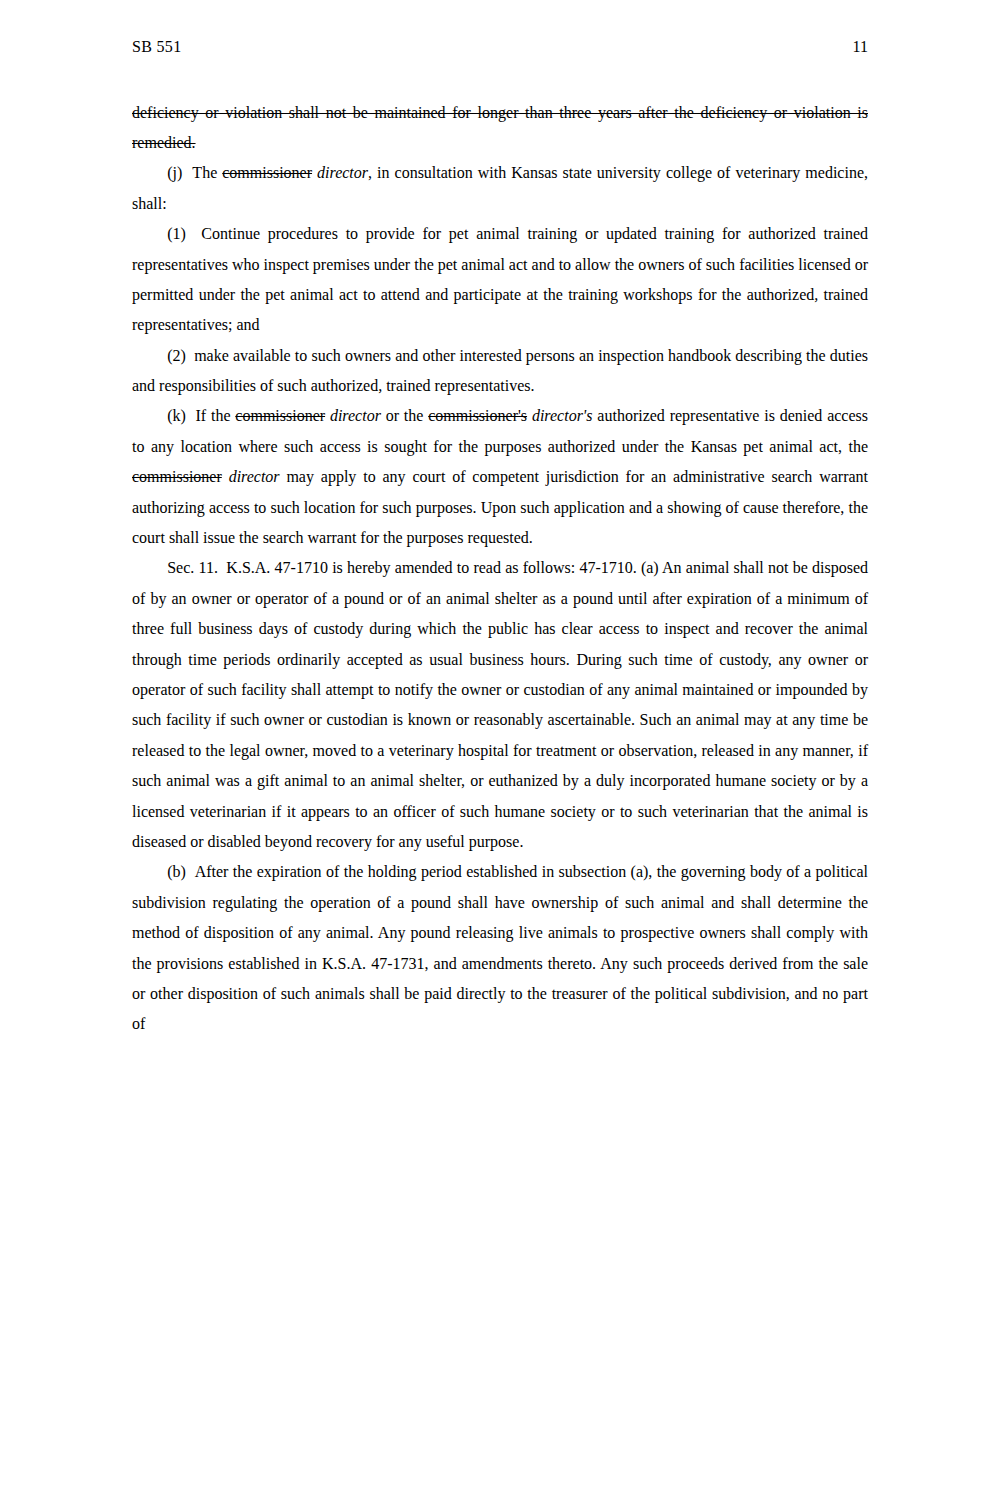SB 551 11
deficiency or violation shall not be maintained for longer than three years after the deficiency or violation is remedied.
(j) The commissioner director, in consultation with Kansas state university college of veterinary medicine, shall:
(1) Continue procedures to provide for pet animal training or updated training for authorized trained representatives who inspect premises under the pet animal act and to allow the owners of such facilities licensed or permitted under the pet animal act to attend and participate at the training workshops for the authorized, trained representatives; and
(2) make available to such owners and other interested persons an inspection handbook describing the duties and responsibilities of such authorized, trained representatives.
(k) If the commissioner director or the commissioner's director's authorized representative is denied access to any location where such access is sought for the purposes authorized under the Kansas pet animal act, the commissioner director may apply to any court of competent jurisdiction for an administrative search warrant authorizing access to such location for such purposes. Upon such application and a showing of cause therefore, the court shall issue the search warrant for the purposes requested.
Sec. 11. K.S.A. 47-1710 is hereby amended to read as follows: 47-1710. (a) An animal shall not be disposed of by an owner or operator of a pound or of an animal shelter as a pound until after expiration of a minimum of three full business days of custody during which the public has clear access to inspect and recover the animal through time periods ordinarily accepted as usual business hours. During such time of custody, any owner or operator of such facility shall attempt to notify the owner or custodian of any animal maintained or impounded by such facility if such owner or custodian is known or reasonably ascertainable. Such an animal may at any time be released to the legal owner, moved to a veterinary hospital for treatment or observation, released in any manner, if such animal was a gift animal to an animal shelter, or euthanized by a duly incorporated humane society or by a licensed veterinarian if it appears to an officer of such humane society or to such veterinarian that the animal is diseased or disabled beyond recovery for any useful purpose.
(b) After the expiration of the holding period established in subsection (a), the governing body of a political subdivision regulating the operation of a pound shall have ownership of such animal and shall determine the method of disposition of any animal. Any pound releasing live animals to prospective owners shall comply with the provisions established in K.S.A. 47-1731, and amendments thereto. Any such proceeds derived from the sale or other disposition of such animals shall be paid directly to the treasurer of the political subdivision, and no part of